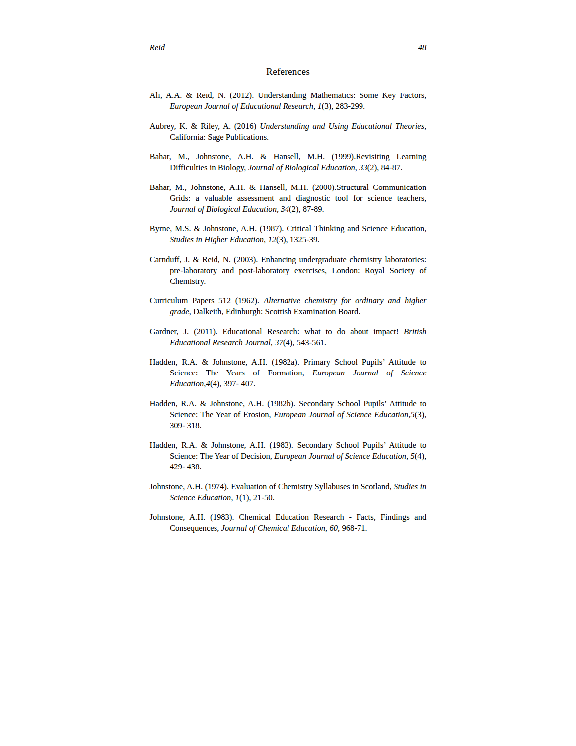Reid 48
References
Ali, A.A. & Reid, N. (2012). Understanding Mathematics: Some Key Factors, European Journal of Educational Research, 1(3), 283-299.
Aubrey, K. & Riley, A. (2016) Understanding and Using Educational Theories, California: Sage Publications.
Bahar, M., Johnstone, A.H. & Hansell, M.H. (1999).Revisiting Learning Difficulties in Biology, Journal of Biological Education, 33(2), 84-87.
Bahar, M., Johnstone, A.H. & Hansell, M.H. (2000).Structural Communication Grids: a valuable assessment and diagnostic tool for science teachers, Journal of Biological Education, 34(2), 87-89.
Byrne, M.S. & Johnstone, A.H. (1987). Critical Thinking and Science Education, Studies in Higher Education, 12(3), 1325-39.
Carnduff, J. & Reid, N. (2003). Enhancing undergraduate chemistry laboratories: pre-laboratory and post-laboratory exercises, London: Royal Society of Chemistry.
Curriculum Papers 512 (1962). Alternative chemistry for ordinary and higher grade, Dalkeith, Edinburgh: Scottish Examination Board.
Gardner, J. (2011). Educational Research: what to do about impact! British Educational Research Journal, 37(4), 543-561.
Hadden, R.A. & Johnstone, A.H. (1982a). Primary School Pupils’ Attitude to Science: The Years of Formation, European Journal of Science Education,4(4), 397- 407.
Hadden, R.A. & Johnstone, A.H. (1982b). Secondary School Pupils’ Attitude to Science: The Year of Erosion, European Journal of Science Education,5(3), 309- 318.
Hadden, R.A. & Johnstone, A.H. (1983). Secondary School Pupils’ Attitude to Science: The Year of Decision, European Journal of Science Education, 5(4), 429- 438.
Johnstone, A.H. (1974). Evaluation of Chemistry Syllabuses in Scotland, Studies in Science Education, 1(1), 21-50.
Johnstone, A.H. (1983). Chemical Education Research - Facts, Findings and Consequences, Journal of Chemical Education, 60, 968-71.